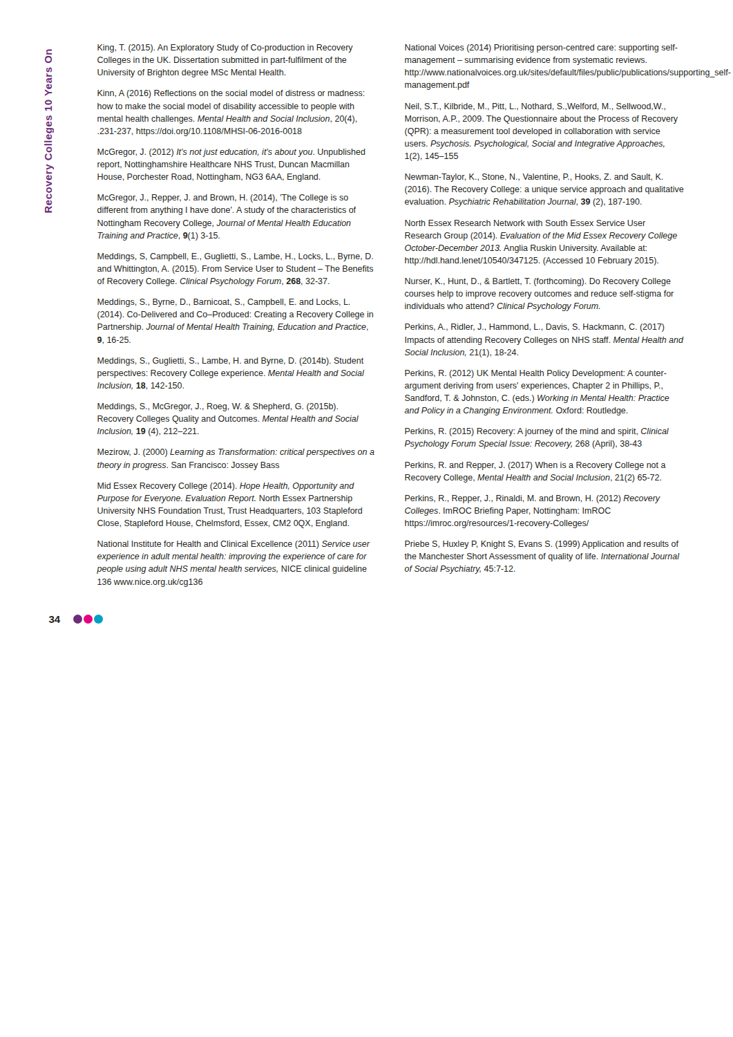Recovery Colleges 10 Years On
King, T. (2015). An Exploratory Study of Co-production in Recovery Colleges in the UK. Dissertation submitted in part-fulfilment of the University of Brighton degree MSc Mental Health.
Kinn, A (2016) Reflections on the social model of distress or madness: how to make the social model of disability accessible to people with mental health challenges. Mental Health and Social Inclusion, 20(4), .231-237, https://doi.org/10.1108/MHSI-06-2016-0018
McGregor, J. (2012) It's not just education, it's about you. Unpublished report, Nottinghamshire Healthcare NHS Trust, Duncan Macmillan House, Porchester Road, Nottingham, NG3 6AA, England.
McGregor, J., Repper, J. and Brown, H. (2014), 'The College is so different from anything I have done'. A study of the characteristics of Nottingham Recovery College, Journal of Mental Health Education Training and Practice, 9(1) 3-15.
Meddings, S, Campbell, E., Guglietti, S., Lambe, H., Locks, L., Byrne, D. and Whittington, A. (2015). From Service User to Student – The Benefits of Recovery College. Clinical Psychology Forum, 268, 32-37.
Meddings, S., Byrne, D., Barnicoat, S., Campbell, E. and Locks, L. (2014). Co-Delivered and Co–Produced: Creating a Recovery College in Partnership. Journal of Mental Health Training, Education and Practice, 9, 16-25.
Meddings, S., Guglietti, S., Lambe, H. and Byrne, D. (2014b). Student perspectives: Recovery College experience. Mental Health and Social Inclusion, 18, 142-150.
Meddings, S., McGregor, J., Roeg, W. & Shepherd, G. (2015b). Recovery Colleges Quality and Outcomes. Mental Health and Social Inclusion, 19 (4), 212–221.
Mezirow, J. (2000) Learning as Transformation: critical perspectives on a theory in progress. San Francisco: Jossey Bass
Mid Essex Recovery College (2014). Hope Health, Opportunity and Purpose for Everyone. Evaluation Report. North Essex Partnership University NHS Foundation Trust, Trust Headquarters, 103 Stapleford Close, Stapleford House, Chelmsford, Essex, CM2 0QX, England.
National Institute for Health and Clinical Excellence (2011) Service user experience in adult mental health: improving the experience of care for people using adult NHS mental health services, NICE clinical guideline 136 www.nice.org.uk/cg136
National Voices (2014) Prioritising person-centred care: supporting self-management – summarising evidence from systematic reviews. http://www.nationalvoices.org.uk/sites/default/files/public/publications/supporting_self-management.pdf
Neil, S.T., Kilbride, M., Pitt, L., Nothard, S.,Welford, M., Sellwood,W., Morrison, A.P., 2009. The Questionnaire about the Process of Recovery (QPR): a measurement tool developed in collaboration with service users. Psychosis. Psychological, Social and Integrative Approaches, 1(2), 145–155
Newman-Taylor, K., Stone, N., Valentine, P., Hooks, Z. and Sault, K. (2016). The Recovery College: a unique service approach and qualitative evaluation. Psychiatric Rehabilitation Journal, 39 (2), 187-190.
North Essex Research Network with South Essex Service User Research Group (2014). Evaluation of the Mid Essex Recovery College October-December 2013. Anglia Ruskin University. Available at: http://hdl.hand.lenet/10540/347125. (Accessed 10 February 2015).
Nurser, K., Hunt, D., & Bartlett, T. (forthcoming). Do Recovery College courses help to improve recovery outcomes and reduce self-stigma for individuals who attend? Clinical Psychology Forum.
Perkins, A., Ridler, J., Hammond, L., Davis, S. Hackmann, C. (2017) Impacts of attending Recovery Colleges on NHS staff. Mental Health and Social Inclusion, 21(1), 18-24.
Perkins, R. (2012) UK Mental Health Policy Development: A counter-argument deriving from users' experiences, Chapter 2 in Phillips, P., Sandford, T. & Johnston, C. (eds.) Working in Mental Health: Practice and Policy in a Changing Environment. Oxford: Routledge.
Perkins, R. (2015) Recovery: A journey of the mind and spirit, Clinical Psychology Forum Special Issue: Recovery, 268 (April), 38-43
Perkins, R. and Repper, J. (2017) When is a Recovery College not a Recovery College, Mental Health and Social Inclusion, 21(2) 65-72.
Perkins, R., Repper, J., Rinaldi, M. and Brown, H. (2012) Recovery Colleges. ImROC Briefing Paper, Nottingham: ImROC https://imroc.org/resources/1-recovery-Colleges/
Priebe S, Huxley P, Knight S, Evans S. (1999) Application and results of the Manchester Short Assessment of quality of life. International Journal of Social Psychiatry, 45:7-12.
34